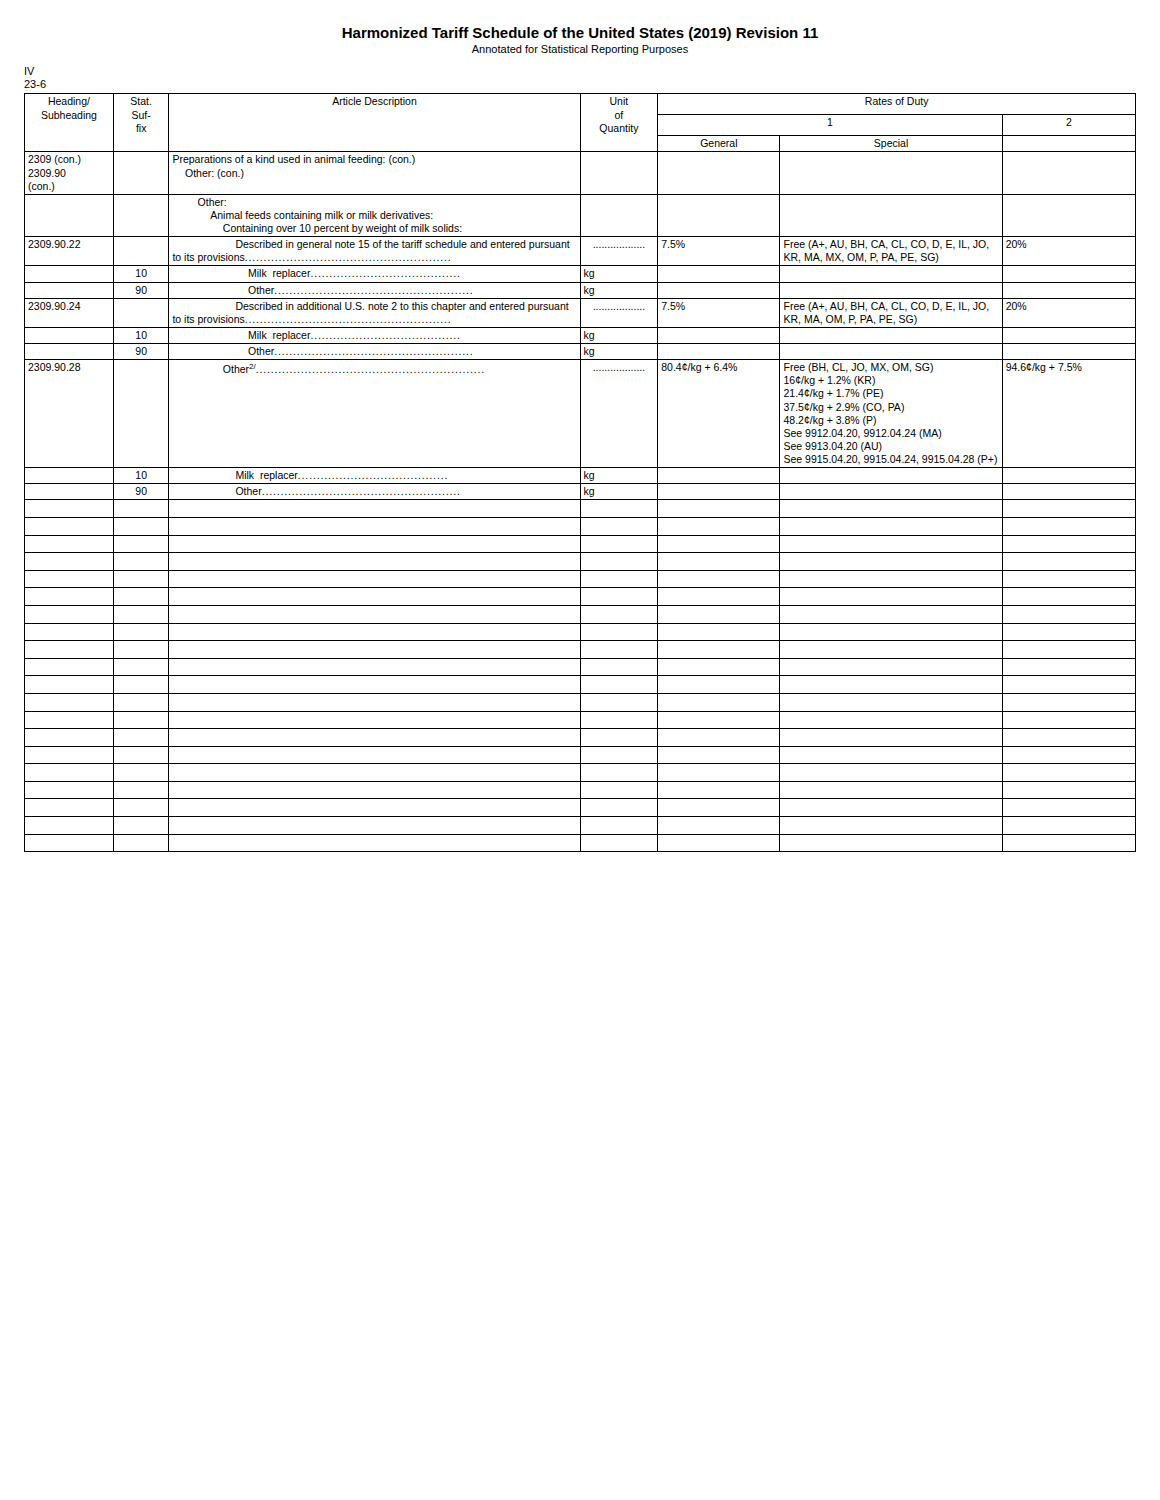Harmonized Tariff Schedule of the United States (2019) Revision 11
Annotated for Statistical Reporting Purposes
IV
23-6
| Heading/ Subheading | Stat. Suf- fix | Article Description | Unit of Quantity | Rates of Duty |
| --- | --- | --- | --- | --- |
| 1 | 2 |
| | | | | General | Special | |
| 2309 (con.) 2309.90 (con.) | | Preparations of a kind used in animal feeding: (con.) Other: (con.) | | | | |
| | | Other: Animal feeds containing milk or milk derivatives: Containing over 10 percent by weight of milk solids: | | | | |
| 2309.90.22 | | Described in general note 15 of the tariff schedule and entered pursuant to its provisions ....................................................... | .................. | 7.5% | Free (A+, AU, BH, CA, CL, CO, D, E, IL, JO, KR, MA, MX, OM, P, PA, PE, SG) | 20% |
| | 10 | Milk replacer ........................................ | kg | | | |
| | 90 | Other ..................................................... | kg | | | |
| 2309.90.24 | | Described in additional U.S. note 2 to this chapter and entered pursuant to its provisions ....................................................... | .................. | 7.5% | Free (A+, AU, BH, CA, CL, CO, D, E, IL, JO, KR, MA, OM, P, PA, PE, SG) | 20% |
| | 10 | Milk replacer ........................................ | kg | | | |
| | 90 | Other ..................................................... | kg | | | |
| 2309.90.28 | | Other 2/ ............................................................. | .................. | 80.4¢/kg + 6.4% | Free (BH, CL, JO, MX, OM, SG) 16¢/kg + 1.2% (KR) 21.4¢/kg + 1.7% (PE) 37.5¢/kg + 2.9% (CO, PA) 48.2¢/kg + 3.8% (P) See 9912.04.20, 9912.04.24 (MA) See 9913.04.20 (AU) See 9915.04.20, 9915.04.24, 9915.04.28 (P+) | 94.6¢/kg + 7.5% |
| | 10 | Milk replacer ........................................ | kg | | | |
| | 90 | Other ..................................................... | kg | | | |